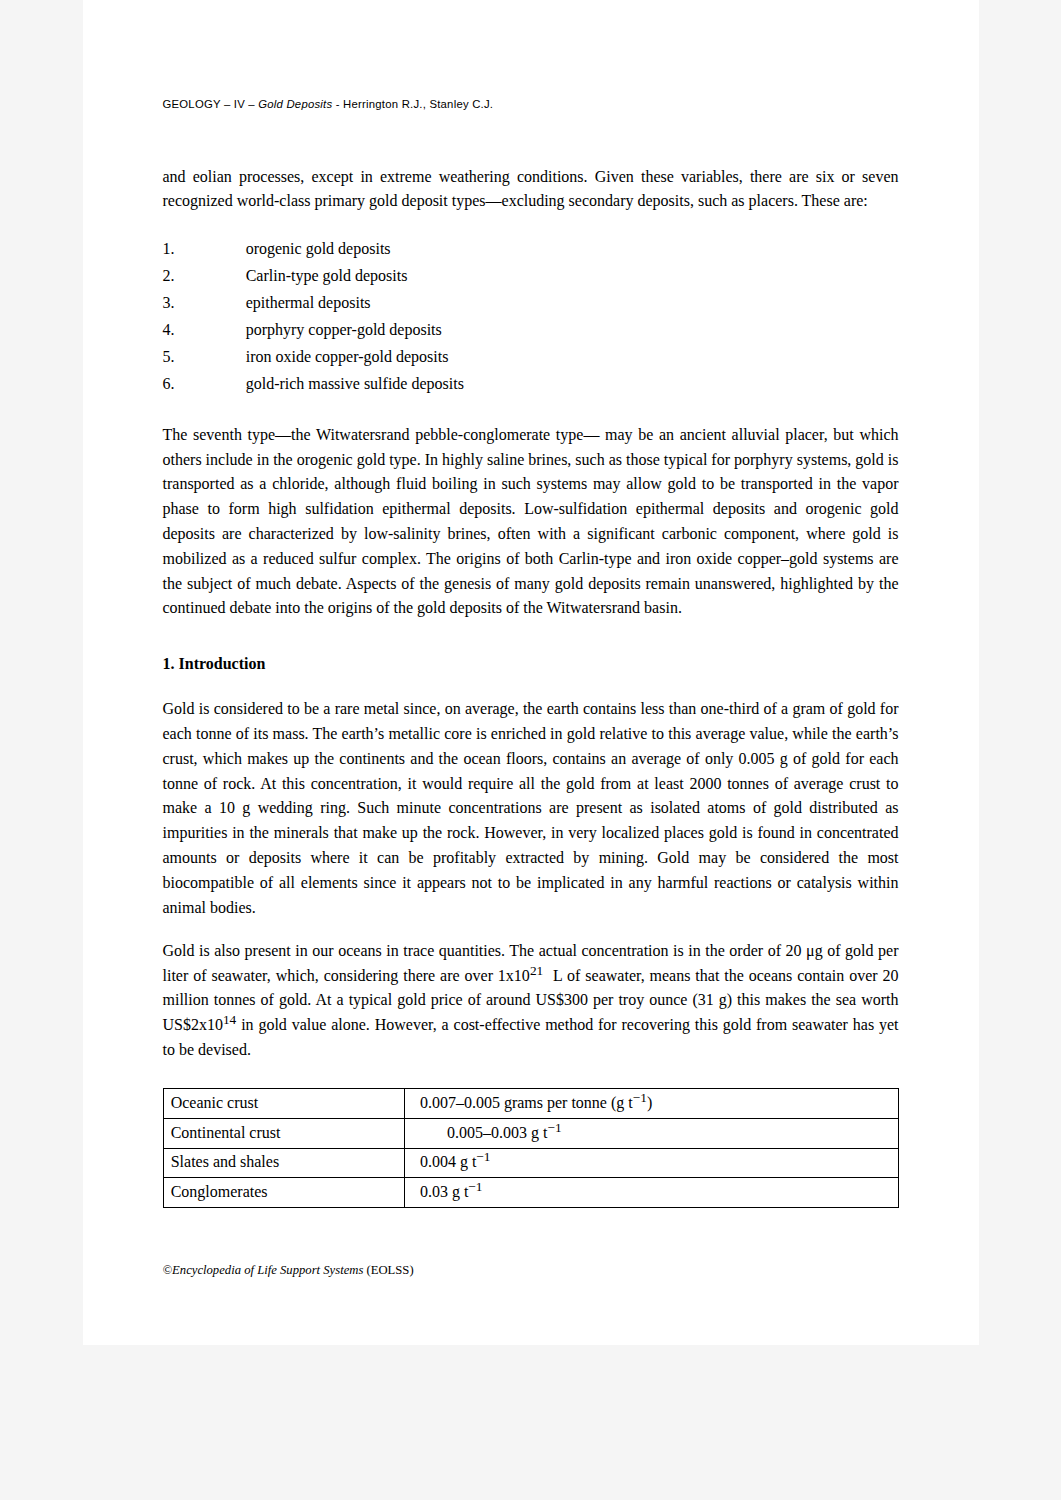GEOLOGY – IV – Gold Deposits - Herrington R.J., Stanley C.J.
and eolian processes, except in extreme weathering conditions. Given these variables, there are six or seven recognized world-class primary gold deposit types—excluding secondary deposits, such as placers. These are:
1. orogenic gold deposits
2. Carlin-type gold deposits
3. epithermal deposits
4. porphyry copper-gold deposits
5. iron oxide copper-gold deposits
6. gold-rich massive sulfide deposits
The seventh type—the Witwatersrand pebble-conglomerate type— may be an ancient alluvial placer, but which others include in the orogenic gold type. In highly saline brines, such as those typical for porphyry systems, gold is transported as a chloride, although fluid boiling in such systems may allow gold to be transported in the vapor phase to form high sulfidation epithermal deposits. Low-sulfidation epithermal deposits and orogenic gold deposits are characterized by low-salinity brines, often with a significant carbonic component, where gold is mobilized as a reduced sulfur complex. The origins of both Carlin-type and iron oxide copper–gold systems are the subject of much debate. Aspects of the genesis of many gold deposits remain unanswered, highlighted by the continued debate into the origins of the gold deposits of the Witwatersrand basin.
1. Introduction
Gold is considered to be a rare metal since, on average, the earth contains less than one-third of a gram of gold for each tonne of its mass. The earth’s metallic core is enriched in gold relative to this average value, while the earth’s crust, which makes up the continents and the ocean floors, contains an average of only 0.005 g of gold for each tonne of rock. At this concentration, it would require all the gold from at least 2000 tonnes of average crust to make a 10 g wedding ring. Such minute concentrations are present as isolated atoms of gold distributed as impurities in the minerals that make up the rock. However, in very localized places gold is found in concentrated amounts or deposits where it can be profitably extracted by mining. Gold may be considered the most biocompatible of all elements since it appears not to be implicated in any harmful reactions or catalysis within animal bodies.
Gold is also present in our oceans in trace quantities. The actual concentration is in the order of 20 μg of gold per liter of seawater, which, considering there are over 1x1021 L of seawater, means that the oceans contain over 20 million tonnes of gold. At a typical gold price of around US$300 per troy ounce (31 g) this makes the sea worth US$2x1014 in gold value alone. However, a cost-effective method for recovering this gold from seawater has yet to be devised.
| Oceanic crust | 0.007–0.005 grams per tonne (g t −1 ) |
| Continental crust | 0.005–0.003 g t −1 |
| Slates and shales | 0.004 g t −1 |
| Conglomerates | 0.03 g t −1 |
©Encyclopedia of Life Support Systems (EOLSS)